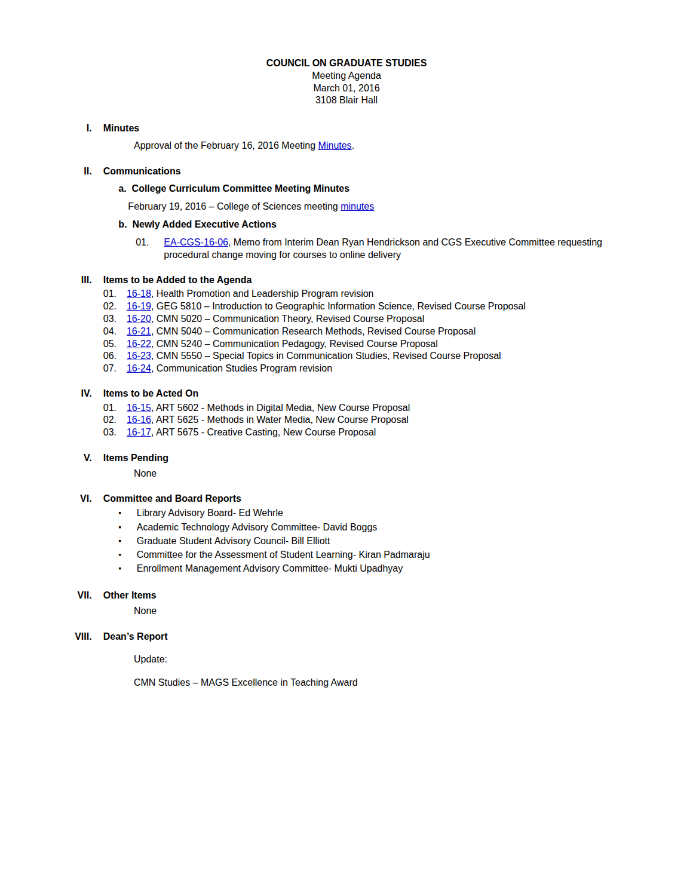COUNCIL ON GRADUATE STUDIES
Meeting Agenda
March 01, 2016
3108 Blair Hall
I.
Minutes
Approval of the February 16, 2016 Meeting Minutes.
II.
Communications
a. College Curriculum Committee Meeting Minutes
February 19, 2016 – College of Sciences meeting minutes
b. Newly Added Executive Actions
01. EA-CGS-16-06, Memo from Interim Dean Ryan Hendrickson and CGS Executive Committee requesting procedural change moving for courses to online delivery
III.
Items to be Added to the Agenda
01. 16-18, Health Promotion and Leadership Program revision
02. 16-19, GEG 5810 – Introduction to Geographic Information Science, Revised Course Proposal
03. 16-20, CMN 5020 – Communication Theory, Revised Course Proposal
04. 16-21, CMN 5040 – Communication Research Methods, Revised Course Proposal
05. 16-22, CMN 5240 – Communication Pedagogy, Revised Course Proposal
06. 16-23, CMN 5550 – Special Topics in Communication Studies, Revised Course Proposal
07. 16-24, Communication Studies Program revision
IV.
Items to be Acted On
01. 16-15, ART 5602 - Methods in Digital Media, New Course Proposal
02. 16-16, ART 5625 - Methods in Water Media, New Course Proposal
03. 16-17, ART 5675 - Creative Casting, New Course Proposal
V.
Items Pending
None
VI.
Committee and Board Reports
Library Advisory Board- Ed Wehrle
Academic Technology Advisory Committee- David Boggs
Graduate Student Advisory Council- Bill Elliott
Committee for the Assessment of Student Learning- Kiran Padmaraju
Enrollment Management Advisory Committee- Mukti Upadhyay
VII.
Other Items
None
VIII.
Dean’s Report
Update:
CMN Studies – MAGS Excellence in Teaching Award